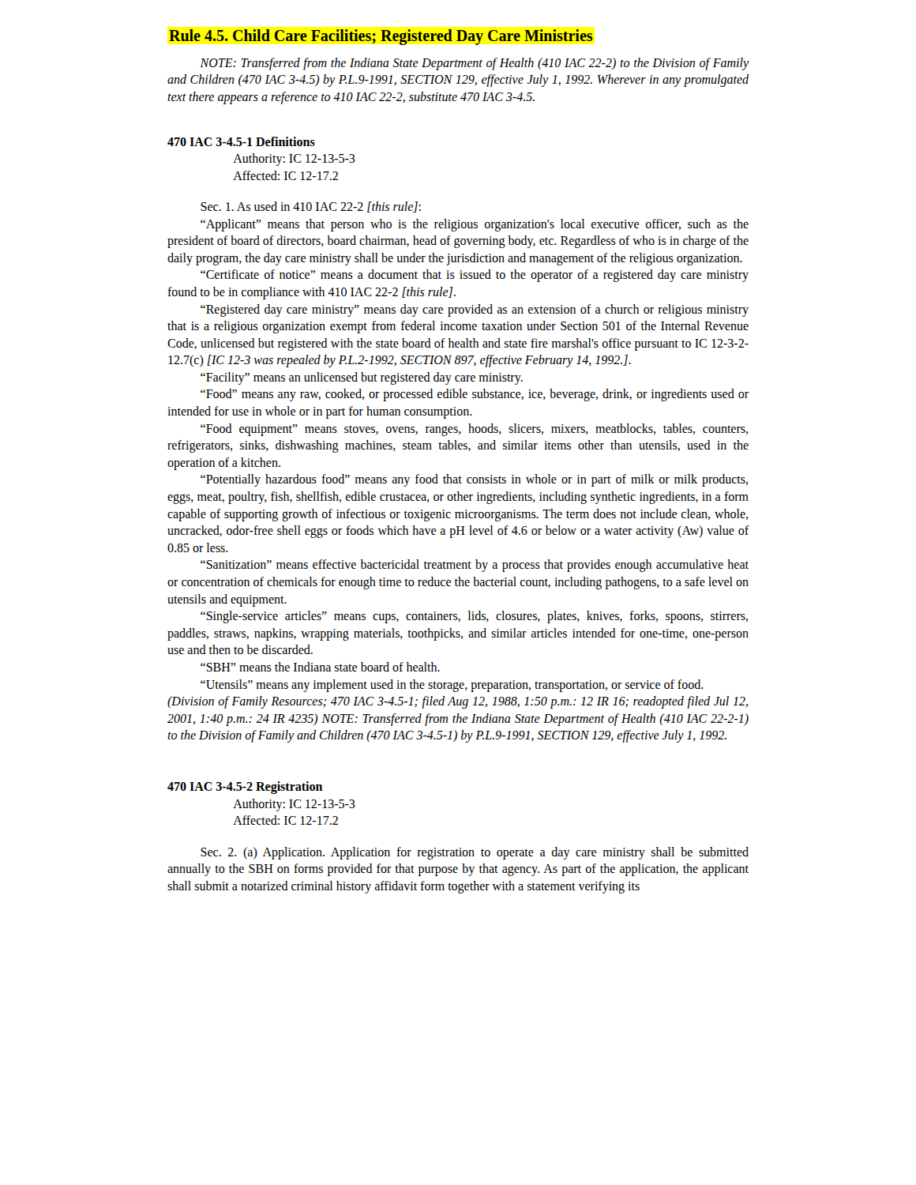Rule 4.5. Child Care Facilities; Registered Day Care Ministries
NOTE: Transferred from the Indiana State Department of Health (410 IAC 22-2) to the Division of Family and Children (470 IAC 3-4.5) by P.L.9-1991, SECTION 129, effective July 1, 1992. Wherever in any promulgated text there appears a reference to 410 IAC 22-2, substitute 470 IAC 3-4.5.
470 IAC 3-4.5-1 Definitions
Authority: IC 12-13-5-3
Affected: IC 12-17.2
Sec. 1. As used in 410 IAC 22-2 [this rule]:
“Applicant” means that person who is the religious organization's local executive officer, such as the president of board of directors, board chairman, head of governing body, etc. Regardless of who is in charge of the daily program, the day care ministry shall be under the jurisdiction and management of the religious organization.
“Certificate of notice” means a document that is issued to the operator of a registered day care ministry found to be in compliance with 410 IAC 22-2 [this rule].
“Registered day care ministry” means day care provided as an extension of a church or religious ministry that is a religious organization exempt from federal income taxation under Section 501 of the Internal Revenue Code, unlicensed but registered with the state board of health and state fire marshal's office pursuant to IC 12-3-2-12.7(c) [IC 12-3 was repealed by P.L.2-1992, SECTION 897, effective February 14, 1992.].
“Facility” means an unlicensed but registered day care ministry.
“Food” means any raw, cooked, or processed edible substance, ice, beverage, drink, or ingredients used or intended for use in whole or in part for human consumption.
“Food equipment” means stoves, ovens, ranges, hoods, slicers, mixers, meatblocks, tables, counters, refrigerators, sinks, dishwashing machines, steam tables, and similar items other than utensils, used in the operation of a kitchen.
“Potentially hazardous food” means any food that consists in whole or in part of milk or milk products, eggs, meat, poultry, fish, shellfish, edible crustacea, or other ingredients, including synthetic ingredients, in a form capable of supporting growth of infectious or toxigenic microorganisms. The term does not include clean, whole, uncracked, odor-free shell eggs or foods which have a pH level of 4.6 or below or a water activity (Aw) value of 0.85 or less.
“Sanitization” means effective bactericidal treatment by a process that provides enough accumulative heat or concentration of chemicals for enough time to reduce the bacterial count, including pathogens, to a safe level on utensils and equipment.
“Single-service articles” means cups, containers, lids, closures, plates, knives, forks, spoons, stirrers, paddles, straws, napkins, wrapping materials, toothpicks, and similar articles intended for one-time, one-person use and then to be discarded.
“SBH” means the Indiana state board of health.
“Utensils” means any implement used in the storage, preparation, transportation, or service of food.
(Division of Family Resources; 470 IAC 3-4.5-1; filed Aug 12, 1988, 1:50 p.m.: 12 IR 16; readopted filed Jul 12, 2001, 1:40 p.m.: 24 IR 4235) NOTE: Transferred from the Indiana State Department of Health (410 IAC 22-2-1) to the Division of Family and Children (470 IAC 3-4.5-1) by P.L.9-1991, SECTION 129, effective July 1, 1992.
470 IAC 3-4.5-2 Registration
Authority: IC 12-13-5-3
Affected: IC 12-17.2
Sec. 2. (a) Application. Application for registration to operate a day care ministry shall be submitted annually to the SBH on forms provided for that purpose by that agency. As part of the application, the applicant shall submit a notarized criminal history affidavit form together with a statement verifying its